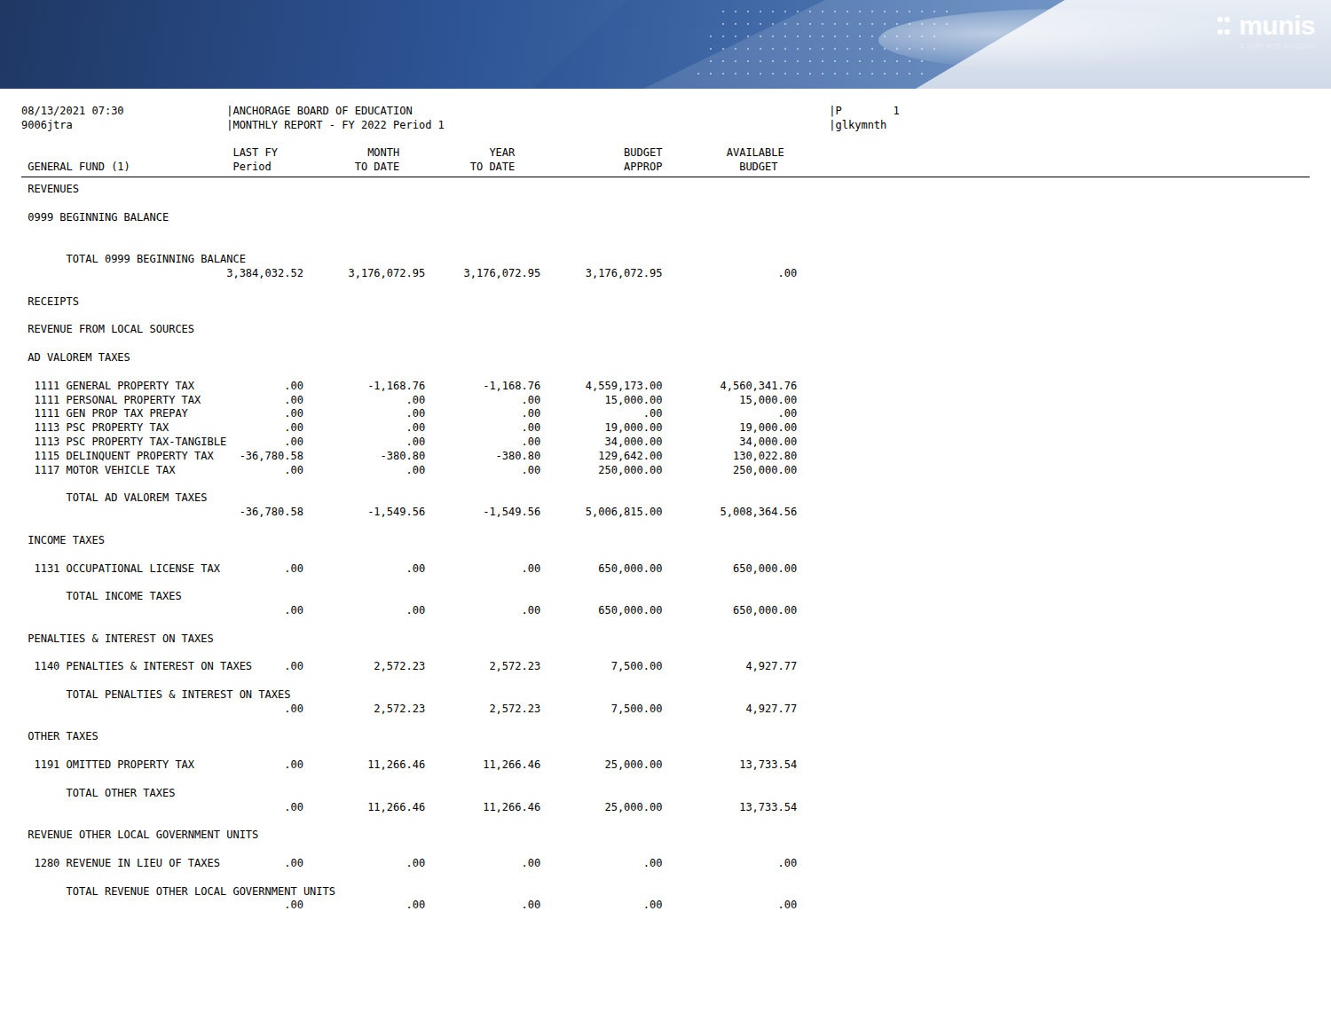munis
a tyler erp solution
08/13/2021 07:30                |ANCHORAGE BOARD OF EDUCATION                                                                 |P        1
9006jtra                        |MONTHLY REPORT - FY 2022 Period 1                                                            |glkymnth

                                 LAST FY              MONTH              YEAR                 BUDGET          AVAILABLE
 GENERAL FUND (1)                Period             TO DATE           TO DATE                 APPROP            BUDGET
 REVENUES

 0999 BEGINNING BALANCE


       TOTAL 0999 BEGINNING BALANCE
                                3,384,032.52       3,176,072.95      3,176,072.95       3,176,072.95                  .00

 RECEIPTS

 REVENUE FROM LOCAL SOURCES

 AD VALOREM TAXES

  1111 GENERAL PROPERTY TAX              .00          -1,168.76         -1,168.76       4,559,173.00         4,560,341.76
  1111 PERSONAL PROPERTY TAX             .00                .00               .00          15,000.00            15,000.00
  1111 GEN PROP TAX PREPAY               .00                .00               .00                .00                  .00
  1113 PSC PROPERTY TAX                  .00                .00               .00          19,000.00            19,000.00
  1113 PSC PROPERTY TAX-TANGIBLE         .00                .00               .00          34,000.00            34,000.00
  1115 DELINQUENT PROPERTY TAX    -36,780.58            -380.80           -380.80         129,642.00           130,022.80
  1117 MOTOR VEHICLE TAX                 .00                .00               .00         250,000.00           250,000.00

       TOTAL AD VALOREM TAXES
                                  -36,780.58          -1,549.56         -1,549.56       5,006,815.00         5,008,364.56

 INCOME TAXES

  1131 OCCUPATIONAL LICENSE TAX          .00                .00               .00         650,000.00           650,000.00

       TOTAL INCOME TAXES
                                         .00                .00               .00         650,000.00           650,000.00

 PENALTIES & INTEREST ON TAXES

  1140 PENALTIES & INTEREST ON TAXES     .00           2,572.23          2,572.23           7,500.00             4,927.77

       TOTAL PENALTIES & INTEREST ON TAXES
                                         .00           2,572.23          2,572.23           7,500.00             4,927.77

 OTHER TAXES

  1191 OMITTED PROPERTY TAX              .00          11,266.46         11,266.46          25,000.00            13,733.54

       TOTAL OTHER TAXES
                                         .00          11,266.46         11,266.46          25,000.00            13,733.54

 REVENUE OTHER LOCAL GOVERNMENT UNITS

  1280 REVENUE IN LIEU OF TAXES          .00                .00               .00                .00                  .00

       TOTAL REVENUE OTHER LOCAL GOVERNMENT UNITS
                                         .00                .00               .00                .00                  .00